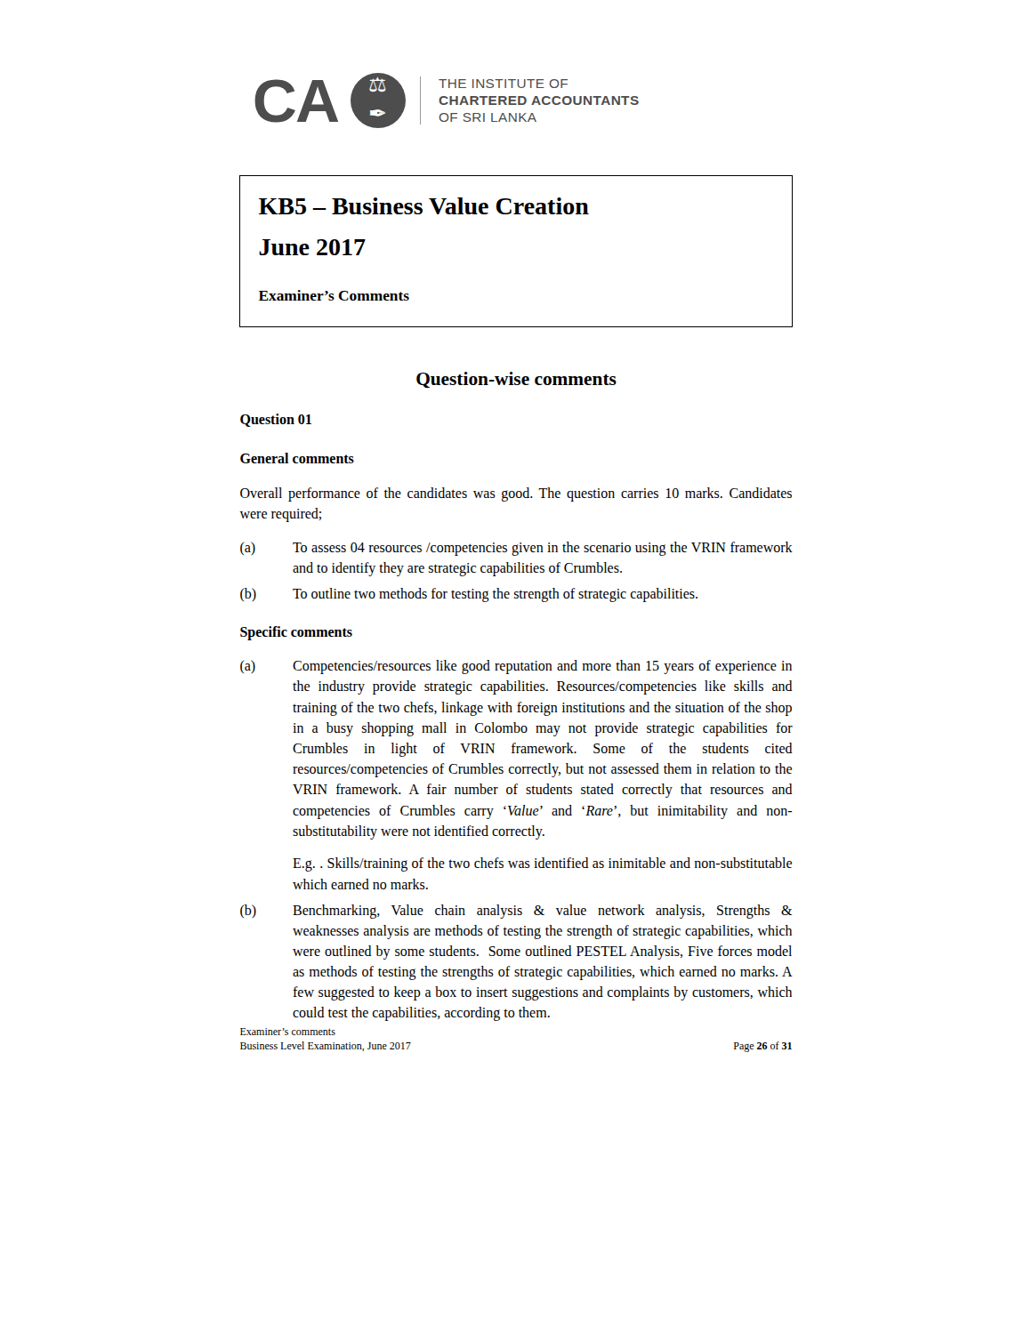CA THE INSTITUTE OF
CHARTERED ACCOUNTANTS
OF SRI LANKA
KB5 – Business Value Creation
June 2017
Examiner’s Comments
Question-wise comments
Question 01
General comments
Overall performance of the candidates was good. The question carries 10 marks. Candidates were required;
(a)
To assess 04 resources /competencies given in the scenario using the VRIN framework and to identify they are strategic capabilities of Crumbles.
(b)
To outline two methods for testing the strength of strategic capabilities.
Specific comments
(a)
Competencies/resources like good reputation and more than 15 years of experience in the industry provide strategic capabilities. Resources/competencies like skills and training of the two chefs, linkage with foreign institutions and the situation of the shop in a busy shopping mall in Colombo may not provide strategic capabilities for Crumbles in light of VRIN framework. Some of the students cited resources/competencies of Crumbles correctly, but not assessed them in relation to the VRIN framework. A fair number of students stated correctly that resources and competencies of Crumbles carry ‘Value’ and ‘Rare’, but inimitability and non-substitutability were not identified correctly.
E.g. . Skills/training of the two chefs was identified as inimitable and non-substitutable which earned no marks.
(b)
Benchmarking, Value chain analysis & value network analysis, Strengths & weaknesses analysis are methods of testing the strength of strategic capabilities, which were outlined by some students. Some outlined PESTEL Analysis, Five forces model as methods of testing the strengths of strategic capabilities, which earned no marks. A few suggested to keep a box to insert suggestions and complaints by customers, which could test the capabilities, according to them.
Examiner’s comments
Business Level Examination, June 2017
Page 26 of 31